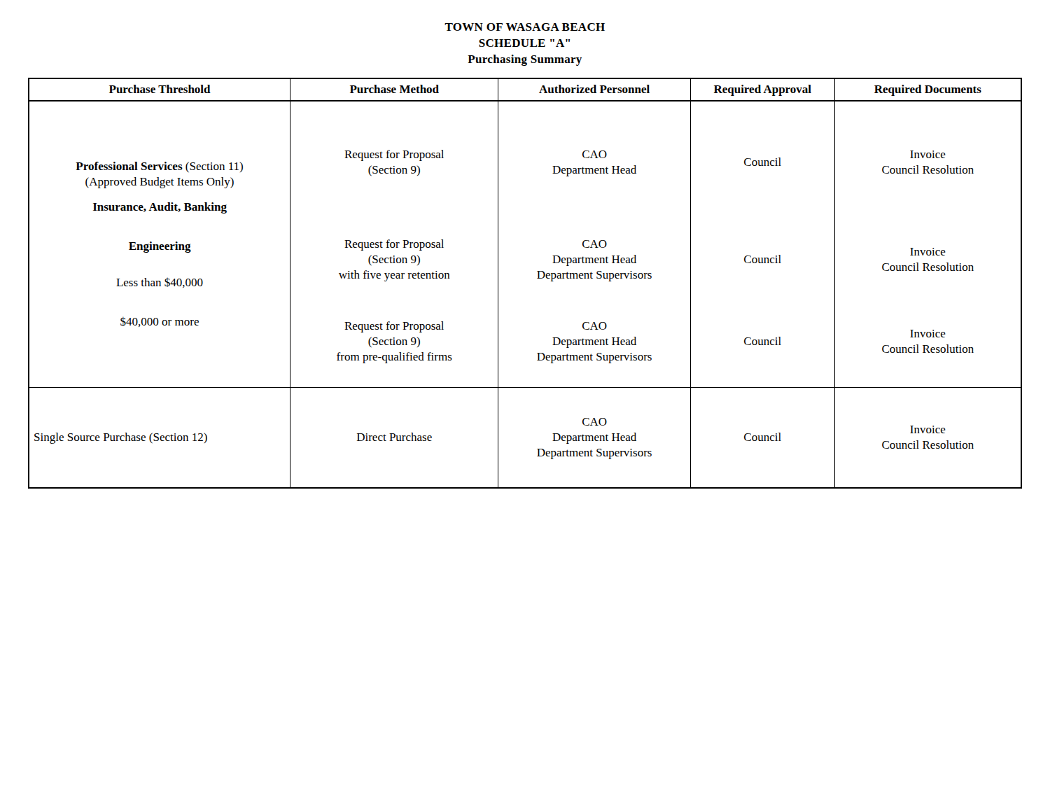TOWN OF WASAGA BEACH
SCHEDULE "A"
Purchasing Summary
| Purchase Threshold | Purchase Method | Authorized Personnel | Required Approval | Required Documents |
| --- | --- | --- | --- | --- |
| Professional Services (Section 11) (Approved Budget Items Only) Insurance, Audit, Banking Engineering Less than $40,000 $40,000 or more | / Request for Proposal (Section 9) / / Request for Proposal (Section 9) with five year retention / / Request for Proposal (Section 9) from pre-qualified firms / | / CAO Department Head / / CAO Department Head Department Supervisors / / CAO Department Head Department Supervisors / | / Council / / Council / / Council / | / Invoice Council Resolution / / Invoice Council Resolution / / Invoice Council Resolution / |
| Single Source Purchase (Section 12) | Direct Purchase | CAO Department Head Department Supervisors | Council | Invoice Council Resolution |